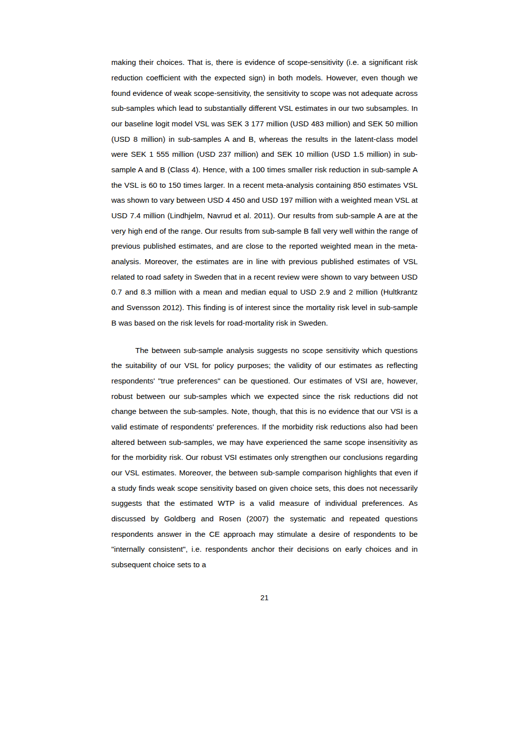making their choices. That is, there is evidence of scope-sensitivity (i.e. a significant risk reduction coefficient with the expected sign) in both models. However, even though we found evidence of weak scope-sensitivity, the sensitivity to scope was not adequate across sub-samples which lead to substantially different VSL estimates in our two subsamples. In our baseline logit model VSL was SEK 3 177 million (USD 483 million) and SEK 50 million (USD 8 million) in sub-samples A and B, whereas the results in the latent-class model were SEK 1 555 million (USD 237 million) and SEK 10 million (USD 1.5 million) in sub-sample A and B (Class 4). Hence, with a 100 times smaller risk reduction in sub-sample A the VSL is 60 to 150 times larger. In a recent meta-analysis containing 850 estimates VSL was shown to vary between USD 4 450 and USD 197 million with a weighted mean VSL at USD 7.4 million (Lindhjelm, Navrud et al. 2011). Our results from sub-sample A are at the very high end of the range. Our results from sub-sample B fall very well within the range of previous published estimates, and are close to the reported weighted mean in the meta-analysis. Moreover, the estimates are in line with previous published estimates of VSL related to road safety in Sweden that in a recent review were shown to vary between USD 0.7 and 8.3 million with a mean and median equal to USD 2.9 and 2 million (Hultkrantz and Svensson 2012). This finding is of interest since the mortality risk level in sub-sample B was based on the risk levels for road-mortality risk in Sweden.
The between sub-sample analysis suggests no scope sensitivity which questions the suitability of our VSL for policy purposes; the validity of our estimates as reflecting respondents' "true preferences" can be questioned. Our estimates of VSI are, however, robust between our sub-samples which we expected since the risk reductions did not change between the sub-samples. Note, though, that this is no evidence that our VSI is a valid estimate of respondents' preferences. If the morbidity risk reductions also had been altered between sub-samples, we may have experienced the same scope insensitivity as for the morbidity risk. Our robust VSI estimates only strengthen our conclusions regarding our VSL estimates. Moreover, the between sub-sample comparison highlights that even if a study finds weak scope sensitivity based on given choice sets, this does not necessarily suggests that the estimated WTP is a valid measure of individual preferences. As discussed by Goldberg and Rosen (2007) the systematic and repeated questions respondents answer in the CE approach may stimulate a desire of respondents to be "internally consistent", i.e. respondents anchor their decisions on early choices and in subsequent choice sets to a
21